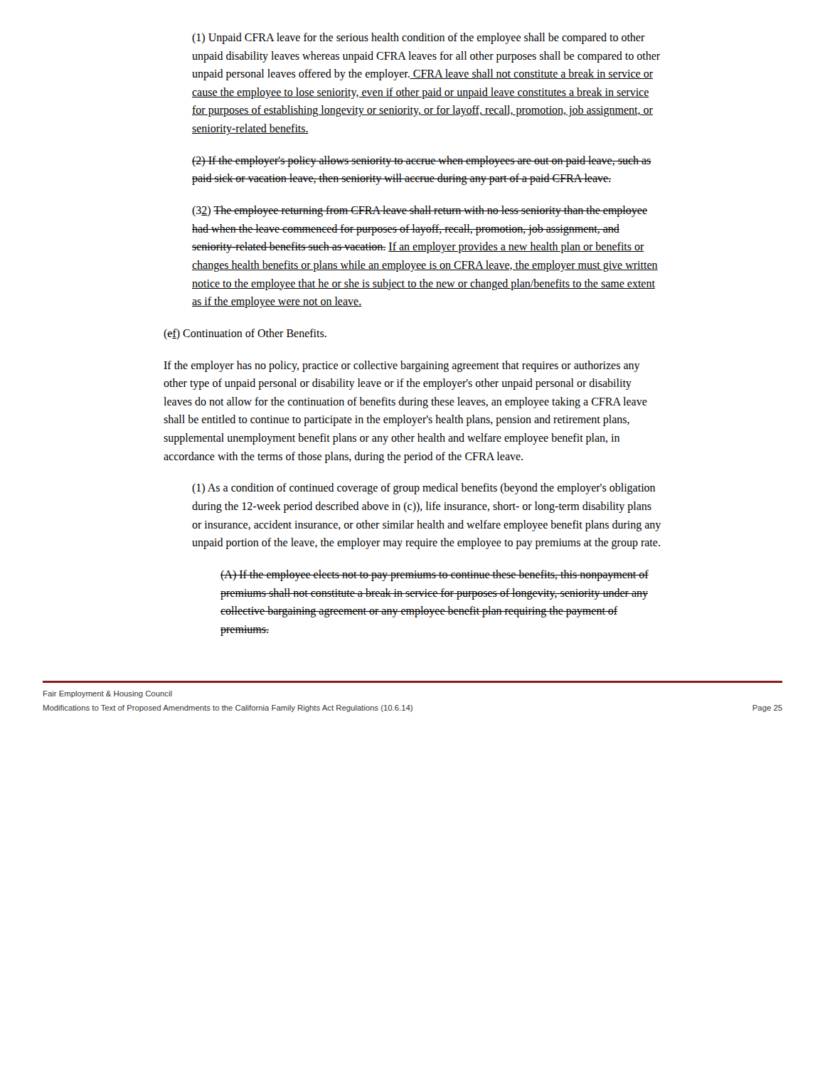(1) Unpaid CFRA leave for the serious health condition of the employee shall be compared to other unpaid disability leaves whereas unpaid CFRA leaves for all other purposes shall be compared to other unpaid personal leaves offered by the employer. CFRA leave shall not constitute a break in service or cause the employee to lose seniority, even if other paid or unpaid leave constitutes a break in service for purposes of establishing longevity or seniority, or for layoff, recall, promotion, job assignment, or seniority-related benefits.
(2) If the employer's policy allows seniority to accrue when employees are out on paid leave, such as paid sick or vacation leave, then seniority will accrue during any part of a paid CFRA leave.
(32) The employee returning from CFRA leave shall return with no less seniority than the employee had when the leave commenced for purposes of layoff, recall, promotion, job assignment, and seniority-related benefits such as vacation. If an employer provides a new health plan or benefits or changes health benefits or plans while an employee is on CFRA leave, the employer must give written notice to the employee that he or she is subject to the new or changed plan/benefits to the same extent as if the employee were not on leave.
(ef) Continuation of Other Benefits.
If the employer has no policy, practice or collective bargaining agreement that requires or authorizes any other type of unpaid personal or disability leave or if the employer's other unpaid personal or disability leaves do not allow for the continuation of benefits during these leaves, an employee taking a CFRA leave shall be entitled to continue to participate in the employer's health plans, pension and retirement plans, supplemental unemployment benefit plans or any other health and welfare employee benefit plan, in accordance with the terms of those plans, during the period of the CFRA leave.
(1) As a condition of continued coverage of group medical benefits (beyond the employer's obligation during the 12-week period described above in (c)), life insurance, short- or long-term disability plans or insurance, accident insurance, or other similar health and welfare employee benefit plans during any unpaid portion of the leave, the employer may require the employee to pay premiums at the group rate.
(A) If the employee elects not to pay premiums to continue these benefits, this nonpayment of premiums shall not constitute a break in service for purposes of longevity, seniority under any collective bargaining agreement or any employee benefit plan requiring the payment of premiums.
Fair Employment & Housing Council
Modifications to Text of Proposed Amendments to the California Family Rights Act Regulations (10.6.14) Page 25